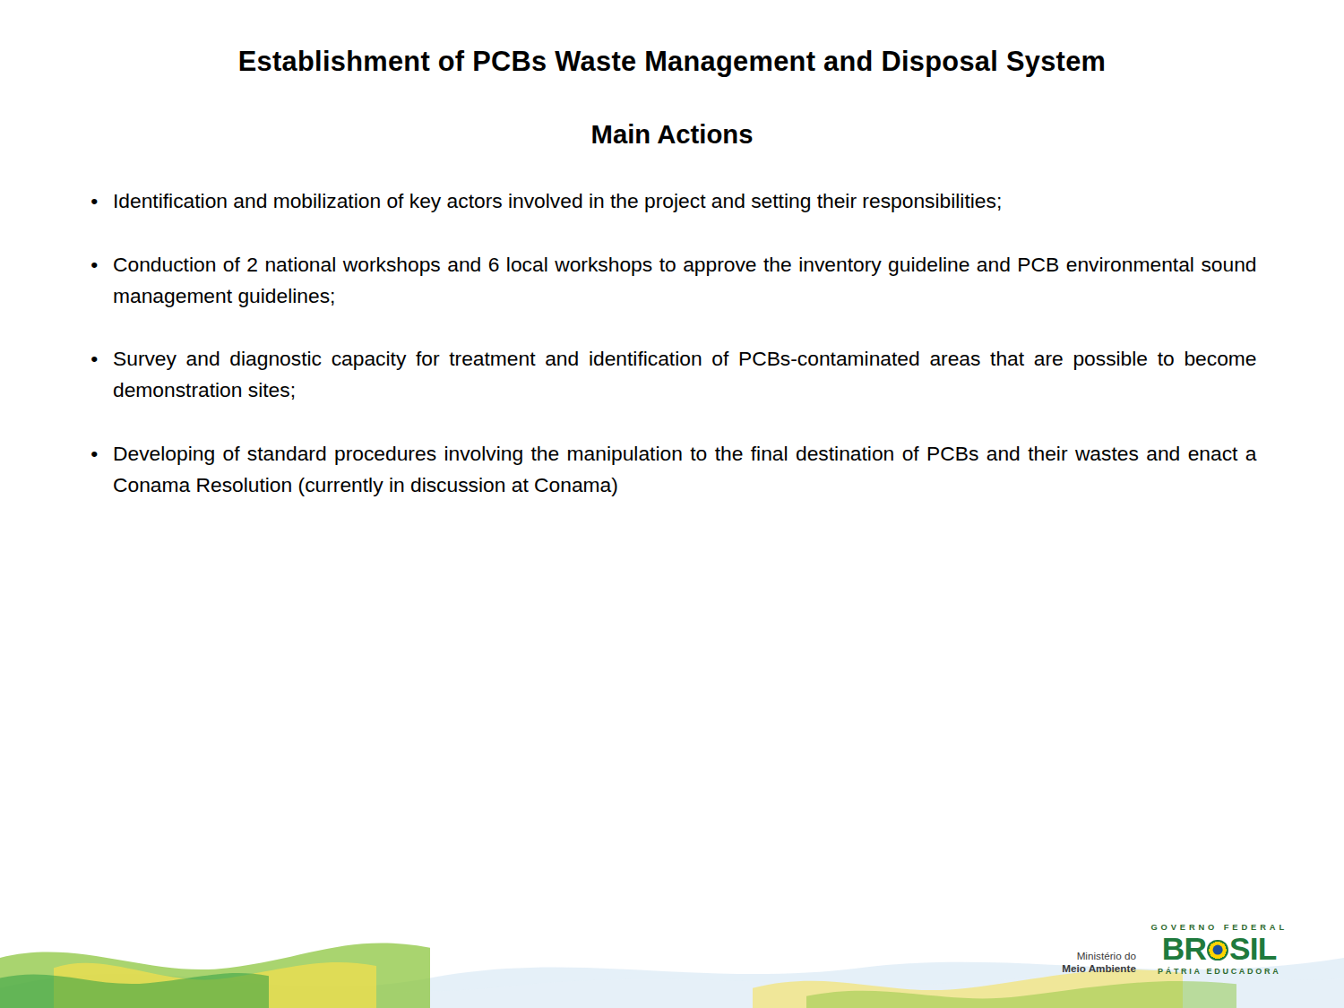Establishment of PCBs Waste Management and Disposal System
Main Actions
Identification and mobilization of key actors involved in the project and setting their responsibilities;
Conduction of 2 national workshops and 6 local workshops to approve the inventory guideline and PCB environmental sound management guidelines;
Survey and diagnostic capacity for treatment and identification of PCBs-contaminated areas that are possible to become demonstration sites;
Developing of standard procedures involving the manipulation to the final destination of PCBs and their wastes and enact a Conama Resolution (currently in discussion at Conama)
Ministério do
Meio Ambiente
GOVERNO FEDERAL
BR SIL
PÁTRIA EDUCADORA